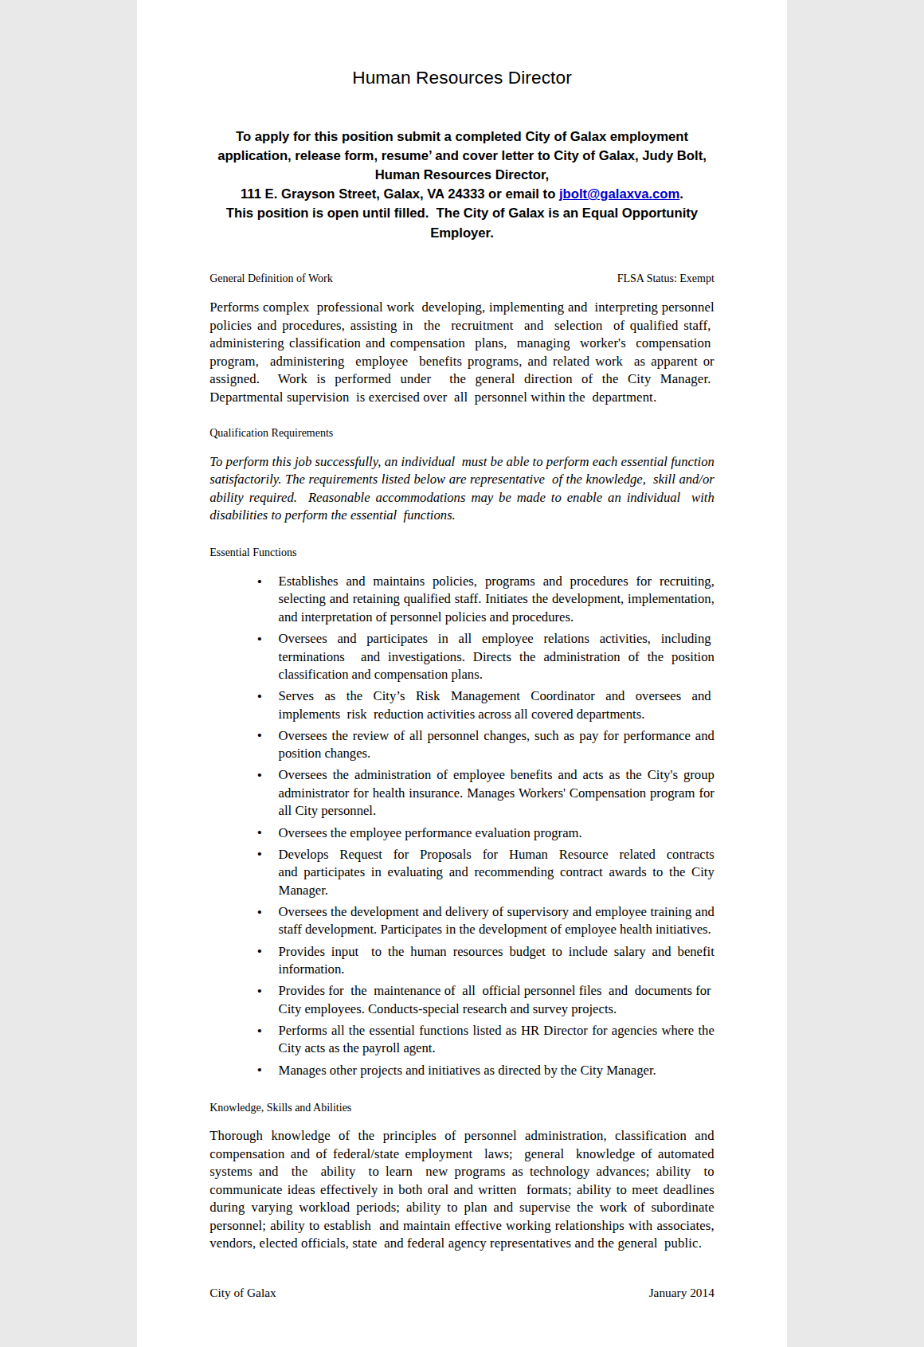Human Resources Director
To apply for this position submit a completed City of Galax employment application, release form, resume’ and cover letter to City of Galax, Judy Bolt, Human Resources Director, 111 E. Grayson Street, Galax, VA 24333 or email to jbolt@galaxva.com. This position is open until filled. The City of Galax is an Equal Opportunity Employer.
FLSA Status: Exempt General Definition of Work
Performs complex professional work developing, implementing and interpreting personnel policies and procedures, assisting in the recruitment and selection of qualified staff, administering classification and compensation plans, managing worker's compensation program, administering employee benefits programs, and related work as apparent or assigned. Work is performed under the general direction of the City Manager. Departmental supervision is exercised over all personnel within the department.
Qualification Requirements
To perform this job successfully, an individual must be able to perform each essential function satisfactorily. The requirements listed below are representative of the knowledge, skill and/or ability required. Reasonable accommodations may be made to enable an individual with disabilities to perform the essential functions.
Essential Functions
Establishes and maintains policies, programs and procedures for recruiting, selecting and retaining qualified staff. Initiates the development, implementation, and interpretation of personnel policies and procedures.
Oversees and participates in all employee relations activities, including terminations and investigations. Directs the administration of the position classification and compensation plans.
Serves as the City’s Risk Management Coordinator and oversees and implements risk reduction activities across all covered departments.
Oversees the review of all personnel changes, such as pay for performance and position changes.
Oversees the administration of employee benefits and acts as the City's group administrator for health insurance. Manages Workers' Compensation program for all City personnel.
Oversees the employee performance evaluation program.
Develops Request for Proposals for Human Resource related contracts and participates in evaluating and recommending contract awards to the City Manager.
Oversees the development and delivery of supervisory and employee training and staff development. Participates in the development of employee health initiatives.
Provides input to the human resources budget to include salary and benefit information.
Provides for the maintenance of all official personnel files and documents for City employees. Conducts-special research and survey projects.
Performs all the essential functions listed as HR Director for agencies where the City acts as the payroll agent.
Manages other projects and initiatives as directed by the City Manager.
Knowledge, Skills and Abilities
Thorough knowledge of the principles of personnel administration, classification and compensation and of federal/state employment laws; general knowledge of automated systems and the ability to learn new programs as technology advances; ability to communicate ideas effectively in both oral and written formats; ability to meet deadlines during varying workload periods; ability to plan and supervise the work of subordinate personnel; ability to establish and maintain effective working relationships with associates, vendors, elected officials, state and federal agency representatives and the general public.
City of Galax January 2014